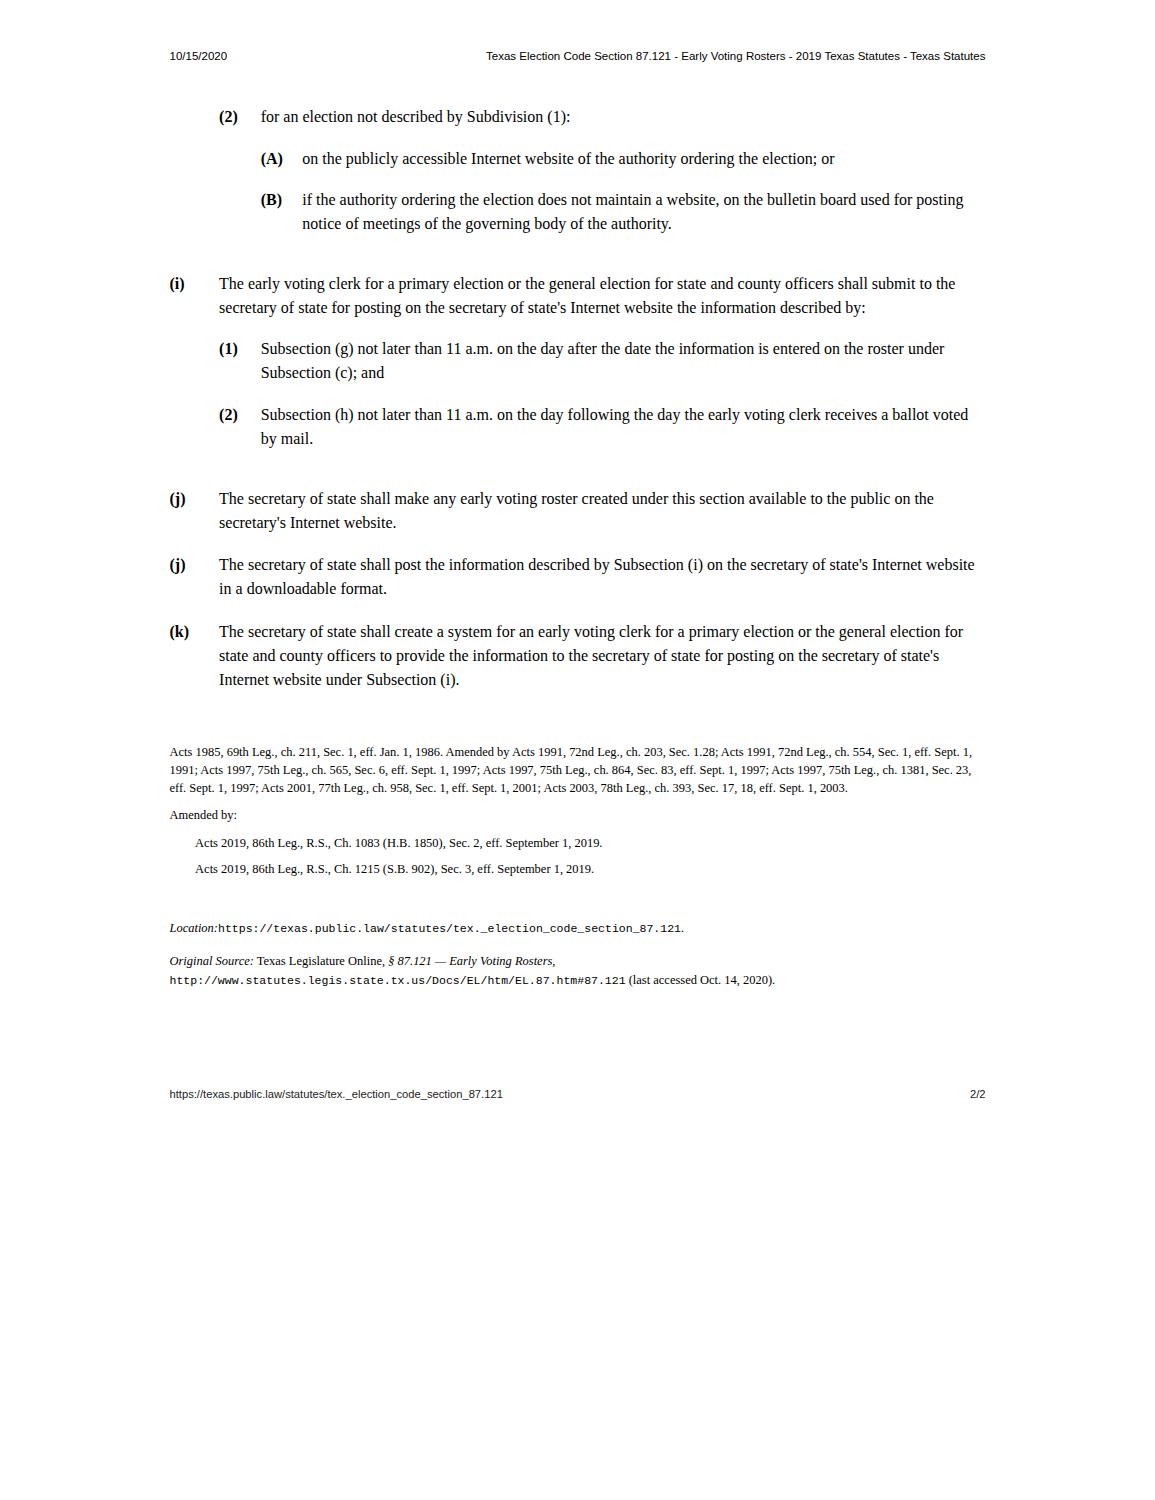10/15/2020 Texas Election Code Section 87.121 - Early Voting Rosters - 2019 Texas Statutes - Texas Statutes
(2) for an election not described by Subdivision (1):
(A) on the publicly accessible Internet website of the authority ordering the election; or
(B) if the authority ordering the election does not maintain a website, on the bulletin board used for posting notice of meetings of the governing body of the authority.
(i) The early voting clerk for a primary election or the general election for state and county officers shall submit to the secretary of state for posting on the secretary of state's Internet website the information described by:
(1) Subsection (g) not later than 11 a.m. on the day after the date the information is entered on the roster under Subsection (c); and
(2) Subsection (h) not later than 11 a.m. on the day following the day the early voting clerk receives a ballot voted by mail.
(j) The secretary of state shall make any early voting roster created under this section available to the public on the secretary's Internet website.
(j) The secretary of state shall post the information described by Subsection (i) on the secretary of state's Internet website in a downloadable format.
(k) The secretary of state shall create a system for an early voting clerk for a primary election or the general election for state and county officers to provide the information to the secretary of state for posting on the secretary of state's Internet website under Subsection (i).
Acts 1985, 69th Leg., ch. 211, Sec. 1, eff. Jan. 1, 1986. Amended by Acts 1991, 72nd Leg., ch. 203, Sec. 1.28; Acts 1991, 72nd Leg., ch. 554, Sec. 1, eff. Sept. 1, 1991; Acts 1997, 75th Leg., ch. 565, Sec. 6, eff. Sept. 1, 1997; Acts 1997, 75th Leg., ch. 864, Sec. 83, eff. Sept. 1, 1997; Acts 1997, 75th Leg., ch. 1381, Sec. 23, eff. Sept. 1, 1997; Acts 2001, 77th Leg., ch. 958, Sec. 1, eff. Sept. 1, 2001; Acts 2003, 78th Leg., ch. 393, Sec. 17, 18, eff. Sept. 1, 2003.
Amended by:
Acts 2019, 86th Leg., R.S., Ch. 1083 (H.B. 1850), Sec. 2, eff. September 1, 2019.
Acts 2019, 86th Leg., R.S., Ch. 1215 (S.B. 902), Sec. 3, eff. September 1, 2019.
Location: https://texas.public.law/statutes/tex._election_code_section_87.121.
Original Source: Texas Legislature Online, § 87.121 — Early Voting Rosters, http://www.statutes.legis.state.tx.us/Docs/EL/htm/EL.87.htm#87.121 (last accessed Oct. 14, 2020).
https://texas.public.law/statutes/tex._election_code_section_87.121 2/2